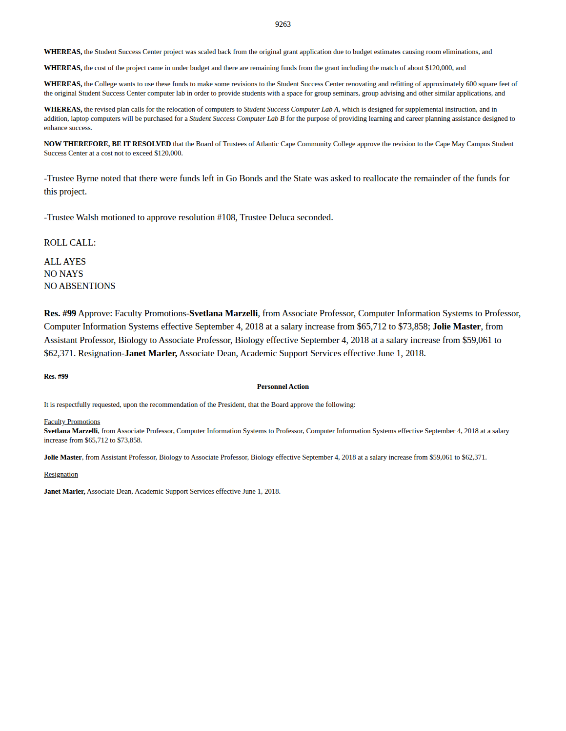9263
WHEREAS, the Student Success Center project was scaled back from the original grant application due to budget estimates causing room eliminations, and
WHEREAS, the cost of the project came in under budget and there are remaining funds from the grant including the match of about $120,000, and
WHEREAS, the College wants to use these funds to make some revisions to the Student Success Center renovating and refitting of approximately 600 square feet of the original Student Success Center computer lab in order to provide students with a space for group seminars, group advising and other similar applications, and
WHEREAS, the revised plan calls for the relocation of computers to Student Success Computer Lab A, which is designed for supplemental instruction, and in addition, laptop computers will be purchased for a Student Success Computer Lab B for the purpose of providing learning and career planning assistance designed to enhance success.
NOW THEREFORE, BE IT RESOLVED that the Board of Trustees of Atlantic Cape Community College approve the revision to the Cape May Campus Student Success Center at a cost not to exceed $120,000.
-Trustee Byrne noted that there were funds left in Go Bonds and the State was asked to reallocate the remainder of the funds for this project.
-Trustee Walsh motioned to approve resolution #108, Trustee Deluca seconded.
ROLL CALL:
ALL AYES
NO NAYS
NO ABSENTIONS
Res. #99 Approve: Faculty Promotions-Svetlana Marzelli, from Associate Professor, Computer Information Systems to Professor, Computer Information Systems effective September 4, 2018 at a salary increase from $65,712 to $73,858; Jolie Master, from Assistant Professor, Biology to Associate Professor, Biology effective September 4, 2018 at a salary increase from $59,061 to $62,371. Resignation-Janet Marler, Associate Dean, Academic Support Services effective June 1, 2018.
Res. #99
Personnel Action
It is respectfully requested, upon the recommendation of the President, that the Board approve the following:
Faculty Promotions
Svetlana Marzelli, from Associate Professor, Computer Information Systems to Professor, Computer Information Systems effective September 4, 2018 at a salary increase from $65,712 to $73,858.
Jolie Master, from Assistant Professor, Biology to Associate Professor, Biology effective September 4, 2018 at a salary increase from $59,061 to $62,371.
Resignation
Janet Marler, Associate Dean, Academic Support Services effective June 1, 2018.